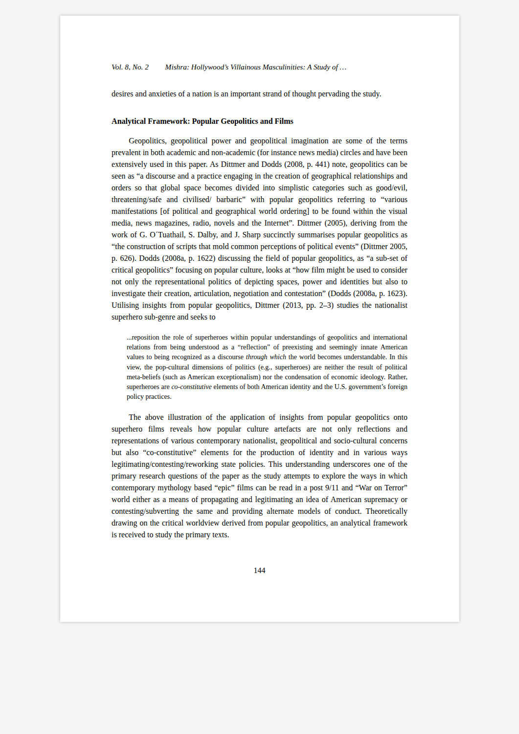Vol. 8, No. 2 Mishra: Hollywood’s Villainous Masculinities: A Study of …
desires and anxieties of a nation is an important strand of thought pervading the study.
Analytical Framework: Popular Geopolitics and Films
Geopolitics, geopolitical power and geopolitical imagination are some of the terms prevalent in both academic and non-academic (for instance news media) circles and have been extensively used in this paper. As Dittmer and Dodds (2008, p. 441) note, geopolitics can be seen as “a discourse and a practice engaging in the creation of geographical relationships and orders so that global space becomes divided into simplistic categories such as good/evil, threatening/safe and civilised/ barbaric” with popular geopolitics referring to “various manifestations [of political and geographical world ordering] to be found within the visual media, news magazines, radio, novels and the Internet”. Dittmer (2005), deriving from the work of G. O´Tuathail, S. Dalby, and J. Sharp succinctly summarises popular geopolitics as “the construction of scripts that mold common perceptions of political events” (Dittmer 2005, p. 626). Dodds (2008a, p. 1622) discussing the field of popular geopolitics, as “a sub-set of critical geopolitics” focusing on popular culture, looks at “how film might be used to consider not only the representational politics of depicting spaces, power and identities but also to investigate their creation, articulation, negotiation and contestation” (Dodds (2008a, p. 1623). Utilising insights from popular geopolitics, Dittmer (2013, pp. 2–3) studies the nationalist superhero sub-genre and seeks to
...reposition the role of superheroes within popular understandings of geopolitics and international relations from being understood as a “reflection” of preexisting and seemingly innate American values to being recognized as a discourse through which the world becomes understandable. In this view, the pop-cultural dimensions of politics (e.g., superheroes) are neither the result of political meta-beliefs (such as American exceptionalism) nor the condensation of economic ideology. Rather, superheroes are co-constitutive elements of both American identity and the U.S. government’s foreign policy practices.
The above illustration of the application of insights from popular geopolitics onto superhero films reveals how popular culture artefacts are not only reflections and representations of various contemporary nationalist, geopolitical and socio-cultural concerns but also “co-constitutive” elements for the production of identity and in various ways legitimating/contesting/reworking state policies. This understanding underscores one of the primary research questions of the paper as the study attempts to explore the ways in which contemporary mythology based “epic” films can be read in a post 9/11 and “War on Terror” world either as a means of propagating and legitimating an idea of American supremacy or contesting/subverting the same and providing alternate models of conduct. Theoretically drawing on the critical worldview derived from popular geopolitics, an analytical framework is received to study the primary texts.
144